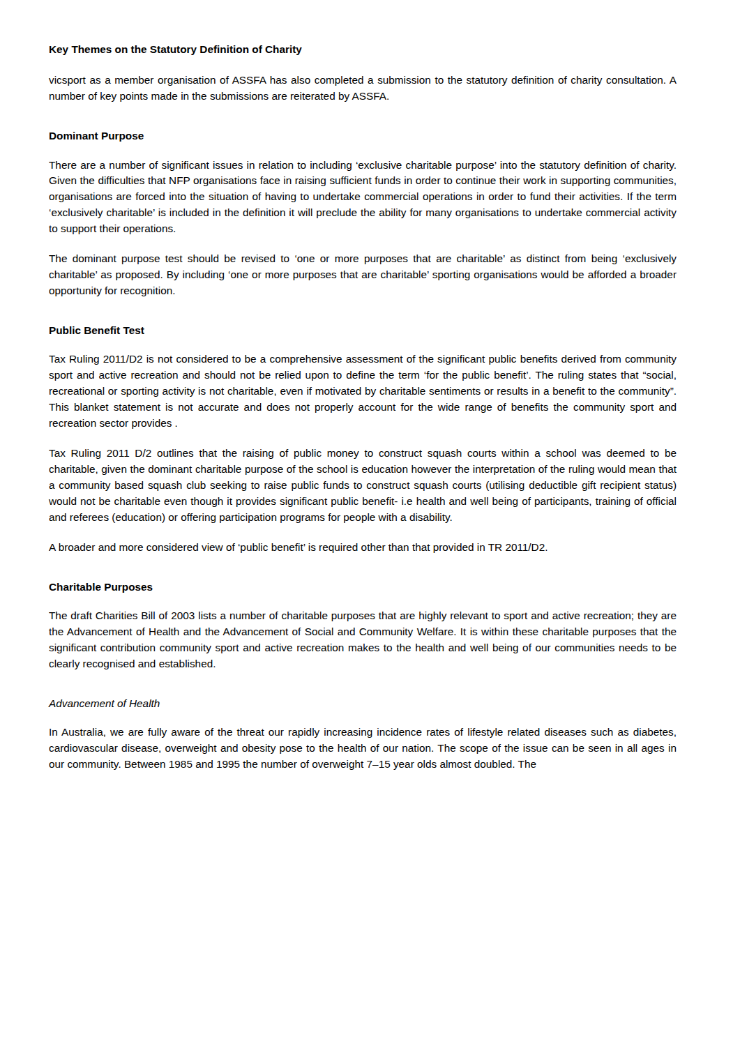Key Themes on the Statutory Definition of Charity
vicsport as a member organisation of ASSFA has also completed a submission to the statutory definition of charity consultation. A number of key points made in the submissions are reiterated by ASSFA.
Dominant Purpose
There are a number of significant issues in relation to including ‘exclusive charitable purpose’ into the statutory definition of charity. Given the difficulties that NFP organisations face in raising sufficient funds in order to continue their work in supporting communities, organisations are forced into the situation of having to undertake commercial operations in order to fund their activities. If the term ‘exclusively charitable’ is included in the definition it will preclude the ability for many organisations to undertake commercial activity to support their operations.
The dominant purpose test should be revised to ‘one or more purposes that are charitable’ as distinct from being ‘exclusively charitable’ as proposed. By including ‘one or more purposes that are charitable’ sporting organisations would be afforded a broader opportunity for recognition.
Public Benefit Test
Tax Ruling 2011/D2 is not considered to be a comprehensive assessment of the significant public benefits derived from community sport and active recreation and should not be relied upon to define the term ‘for the public benefit’. The ruling states that “social, recreational or sporting activity is not charitable, even if motivated by charitable sentiments or results in a benefit to the community”. This blanket statement is not accurate and does not properly account for the wide range of benefits the community sport and recreation sector provides .
Tax Ruling 2011 D/2 outlines that the raising of public money to construct squash courts within a school was deemed to be charitable, given the dominant charitable purpose of the school is education however the interpretation of the ruling would mean that a community based squash club seeking to raise public funds to construct squash courts (utilising deductible gift recipient status) would not be charitable even though it provides significant public benefit- i.e health and well being of participants, training of official and referees (education) or offering participation programs for people with a disability.
A broader and more considered view of ‘public benefit’ is required other than that provided in TR 2011/D2.
Charitable Purposes
The draft Charities Bill of 2003 lists a number of charitable purposes that are highly relevant to sport and active recreation; they are the Advancement of Health and the Advancement of Social and Community Welfare. It is within these charitable purposes that the significant contribution community sport and active recreation makes to the health and well being of our communities needs to be clearly recognised and established.
Advancement of Health
In Australia, we are fully aware of the threat our rapidly increasing incidence rates of lifestyle related diseases such as diabetes, cardiovascular disease, overweight and obesity pose to the health of our nation. The scope of the issue can be seen in all ages in our community. Between 1985 and 1995 the number of overweight 7–15 year olds almost doubled. The